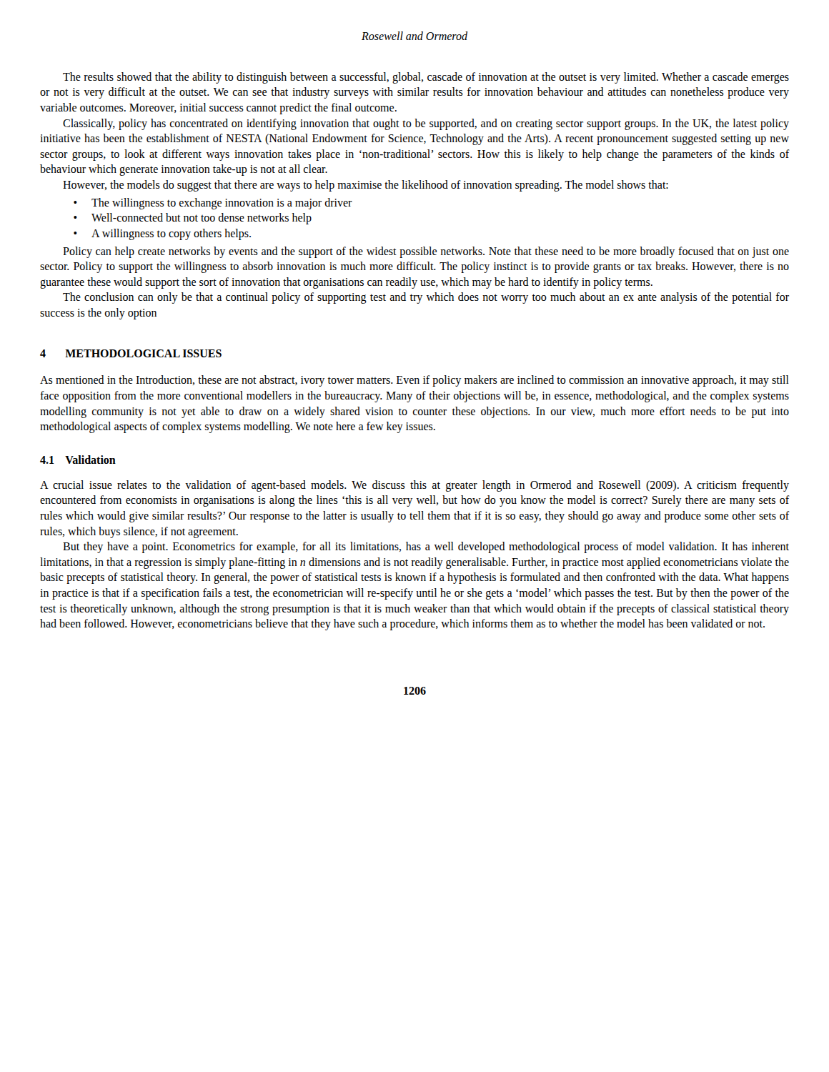Rosewell and Ormerod
The results showed that the ability to distinguish between a successful, global, cascade of innovation at the outset is very limited. Whether a cascade emerges or not is very difficult at the outset. We can see that industry surveys with similar results for innovation behaviour and attitudes can nonetheless produce very variable outcomes. Moreover, initial success cannot predict the final outcome.
Classically, policy has concentrated on identifying innovation that ought to be supported, and on creating sector support groups. In the UK, the latest policy initiative has been the establishment of NESTA (National Endowment for Science, Technology and the Arts). A recent pronouncement suggested setting up new sector groups, to look at different ways innovation takes place in ‘non-traditional’ sectors. How this is likely to help change the parameters of the kinds of behaviour which generate innovation take-up is not at all clear.
However, the models do suggest that there are ways to help maximise the likelihood of innovation spreading. The model shows that:
The willingness to exchange innovation is a major driver
Well-connected but not too dense networks help
A willingness to copy others helps.
Policy can help create networks by events and the support of the widest possible networks. Note that these need to be more broadly focused that on just one sector. Policy to support the willingness to absorb innovation is much more difficult. The policy instinct is to provide grants or tax breaks. However, there is no guarantee these would support the sort of innovation that organisations can readily use, which may be hard to identify in policy terms.
The conclusion can only be that a continual policy of supporting test and try which does not worry too much about an ex ante analysis of the potential for success is the only option
4 METHODOLOGICAL ISSUES
As mentioned in the Introduction, these are not abstract, ivory tower matters. Even if policy makers are inclined to commission an innovative approach, it may still face opposition from the more conventional modellers in the bureaucracy. Many of their objections will be, in essence, methodological, and the complex systems modelling community is not yet able to draw on a widely shared vision to counter these objections. In our view, much more effort needs to be put into methodological aspects of complex systems modelling. We note here a few key issues.
4.1 Validation
A crucial issue relates to the validation of agent-based models. We discuss this at greater length in Ormerod and Rosewell (2009). A criticism frequently encountered from economists in organisations is along the lines ‘this is all very well, but how do you know the model is correct? Surely there are many sets of rules which would give similar results?’ Our response to the latter is usually to tell them that if it is so easy, they should go away and produce some other sets of rules, which buys silence, if not agreement.
But they have a point. Econometrics for example, for all its limitations, has a well developed methodological process of model validation. It has inherent limitations, in that a regression is simply plane-fitting in n dimensions and is not readily generalisable. Further, in practice most applied econometricians violate the basic precepts of statistical theory. In general, the power of statistical tests is known if a hypothesis is formulated and then confronted with the data. What happens in practice is that if a specification fails a test, the econometrician will re-specify until he or she gets a ‘model’ which passes the test. But by then the power of the test is theoretically unknown, although the strong presumption is that it is much weaker than that which would obtain if the precepts of classical statistical theory had been followed. However, econometricians believe that they have such a procedure, which informs them as to whether the model has been validated or not.
1206